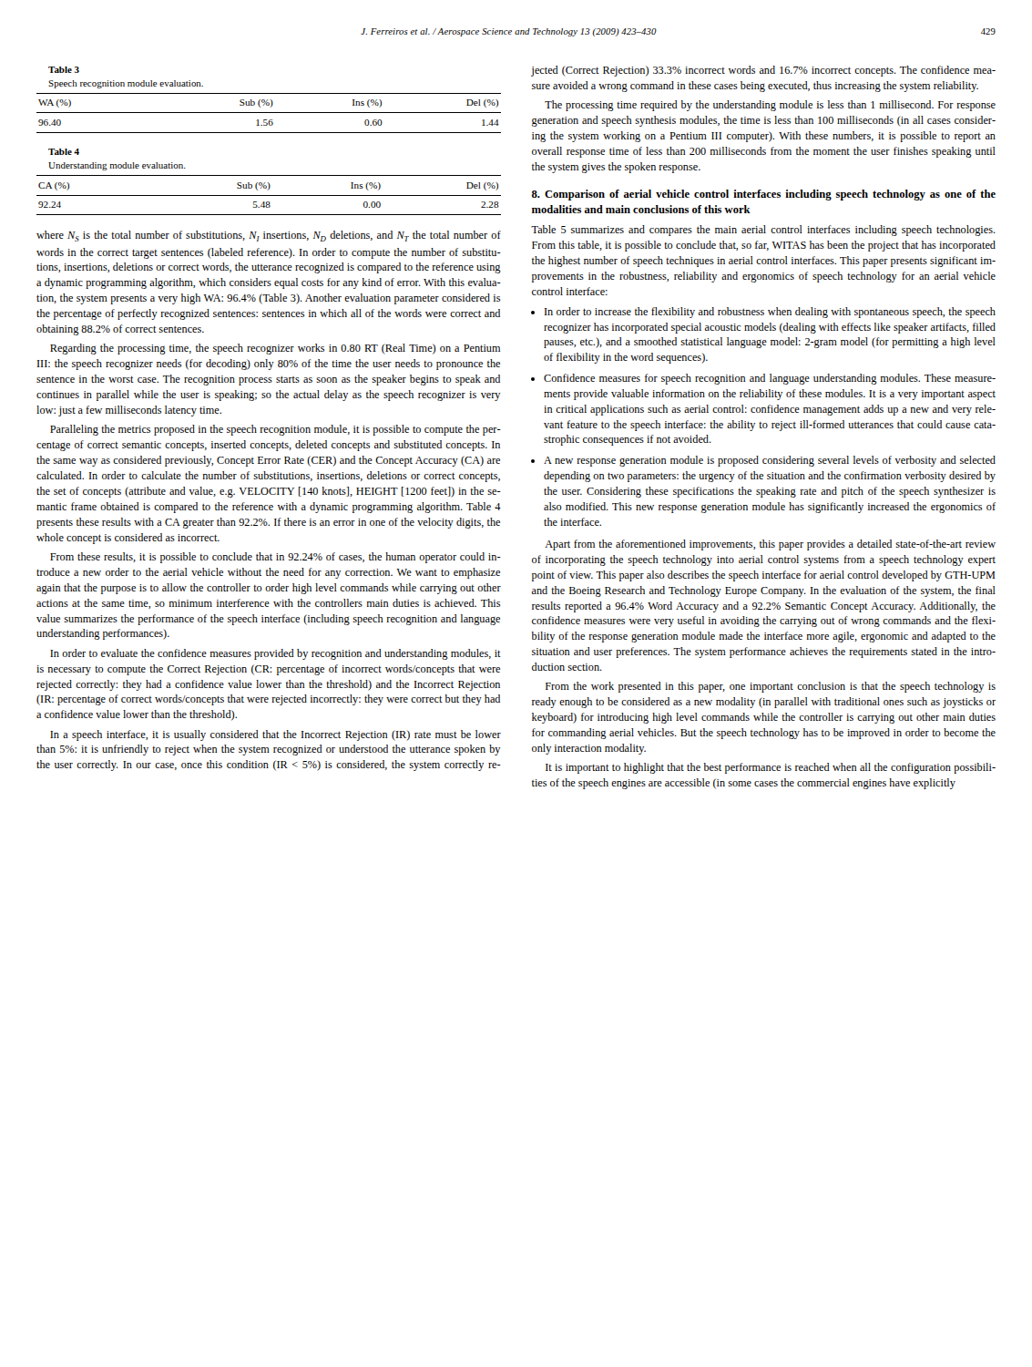429 J. Ferreiros et al. / Aerospace Science and Technology 13 (2009) 423–430
Table 3
Speech recognition module evaluation.
| WA (%) | Sub (%) | Ins (%) | Del (%) |
| --- | --- | --- | --- |
| 96.40 | 1.56 | 0.60 | 1.44 |
Table 4
Understanding module evaluation.
| CA (%) | Sub (%) | Ins (%) | Del (%) |
| --- | --- | --- | --- |
| 92.24 | 5.48 | 0.00 | 2.28 |
where NS is the total number of substitutions, NI insertions, ND deletions, and NT the total number of words in the correct target sentences (labeled reference). In order to compute the number of substitutions, insertions, deletions or correct words, the utterance recognized is compared to the reference using a dynamic programming algorithm, which considers equal costs for any kind of error. With this evaluation, the system presents a very high WA: 96.4% (Table 3). Another evaluation parameter considered is the percentage of perfectly recognized sentences: sentences in which all of the words were correct and obtaining 88.2% of correct sentences.
Regarding the processing time, the speech recognizer works in 0.80 RT (Real Time) on a Pentium III: the speech recognizer needs (for decoding) only 80% of the time the user needs to pronounce the sentence in the worst case. The recognition process starts as soon as the speaker begins to speak and continues in parallel while the user is speaking; so the actual delay as the speech recognizer is very low: just a few milliseconds latency time.
Paralleling the metrics proposed in the speech recognition module, it is possible to compute the percentage of correct semantic concepts, inserted concepts, deleted concepts and substituted concepts. In the same way as considered previously, Concept Error Rate (CER) and the Concept Accuracy (CA) are calculated. In order to calculate the number of substitutions, insertions, deletions or correct concepts, the set of concepts (attribute and value, e.g. VELOCITY [140 knots], HEIGHT [1200 feet]) in the semantic frame obtained is compared to the reference with a dynamic programming algorithm. Table 4 presents these results with a CA greater than 92.2%. If there is an error in one of the velocity digits, the whole concept is considered as incorrect.
From these results, it is possible to conclude that in 92.24% of cases, the human operator could introduce a new order to the aerial vehicle without the need for any correction. We want to emphasize again that the purpose is to allow the controller to order high level commands while carrying out other actions at the same time, so minimum interference with the controllers main duties is achieved. This value summarizes the performance of the speech interface (including speech recognition and language understanding performances).
In order to evaluate the confidence measures provided by recognition and understanding modules, it is necessary to compute the Correct Rejection (CR: percentage of incorrect words/concepts that were rejected correctly: they had a confidence value lower than the threshold) and the Incorrect Rejection (IR: percentage of correct words/concepts that were rejected incorrectly: they were correct but they had a confidence value lower than the threshold).
In a speech interface, it is usually considered that the Incorrect Rejection (IR) rate must be lower than 5%: it is unfriendly to reject when the system recognized or understood the utterance spoken by the user correctly. In our case, once this condition (IR < 5%) is considered, the system correctly rejected (Correct Rejection) 33.3% incorrect words and 16.7% incorrect concepts. The confidence measure avoided a wrong command in these cases being executed, thus increasing the system reliability.
The processing time required by the understanding module is less than 1 millisecond. For response generation and speech synthesis modules, the time is less than 100 milliseconds (in all cases considering the system working on a Pentium III computer). With these numbers, it is possible to report an overall response time of less than 200 milliseconds from the moment the user finishes speaking until the system gives the spoken response.
8. Comparison of aerial vehicle control interfaces including speech technology as one of the modalities and main conclusions of this work
Table 5 summarizes and compares the main aerial control interfaces including speech technologies. From this table, it is possible to conclude that, so far, WITAS has been the project that has incorporated the highest number of speech techniques in aerial control interfaces. This paper presents significant improvements in the robustness, reliability and ergonomics of speech technology for an aerial vehicle control interface:
In order to increase the flexibility and robustness when dealing with spontaneous speech, the speech recognizer has incorporated special acoustic models (dealing with effects like speaker artifacts, filled pauses, etc.), and a smoothed statistical language model: 2-gram model (for permitting a high level of flexibility in the word sequences).
Confidence measures for speech recognition and language understanding modules. These measurements provide valuable information on the reliability of these modules. It is a very important aspect in critical applications such as aerial control: confidence management adds up a new and very relevant feature to the speech interface: the ability to reject ill-formed utterances that could cause catastrophic consequences if not avoided.
A new response generation module is proposed considering several levels of verbosity and selected depending on two parameters: the urgency of the situation and the confirmation verbosity desired by the user. Considering these specifications the speaking rate and pitch of the speech synthesizer is also modified. This new response generation module has significantly increased the ergonomics of the interface.
Apart from the aforementioned improvements, this paper provides a detailed state-of-the-art review of incorporating the speech technology into aerial control systems from a speech technology expert point of view. This paper also describes the speech interface for aerial control developed by GTH-UPM and the Boeing Research and Technology Europe Company. In the evaluation of the system, the final results reported a 96.4% Word Accuracy and a 92.2% Semantic Concept Accuracy. Additionally, the confidence measures were very useful in avoiding the carrying out of wrong commands and the flexibility of the response generation module made the interface more agile, ergonomic and adapted to the situation and user preferences. The system performance achieves the requirements stated in the introduction section.
From the work presented in this paper, one important conclusion is that the speech technology is ready enough to be considered as a new modality (in parallel with traditional ones such as joysticks or keyboard) for introducing high level commands while the controller is carrying out other main duties for commanding aerial vehicles. But the speech technology has to be improved in order to become the only interaction modality.
It is important to highlight that the best performance is reached when all the configuration possibilities of the speech engines are accessible (in some cases the commercial engines have explicitly